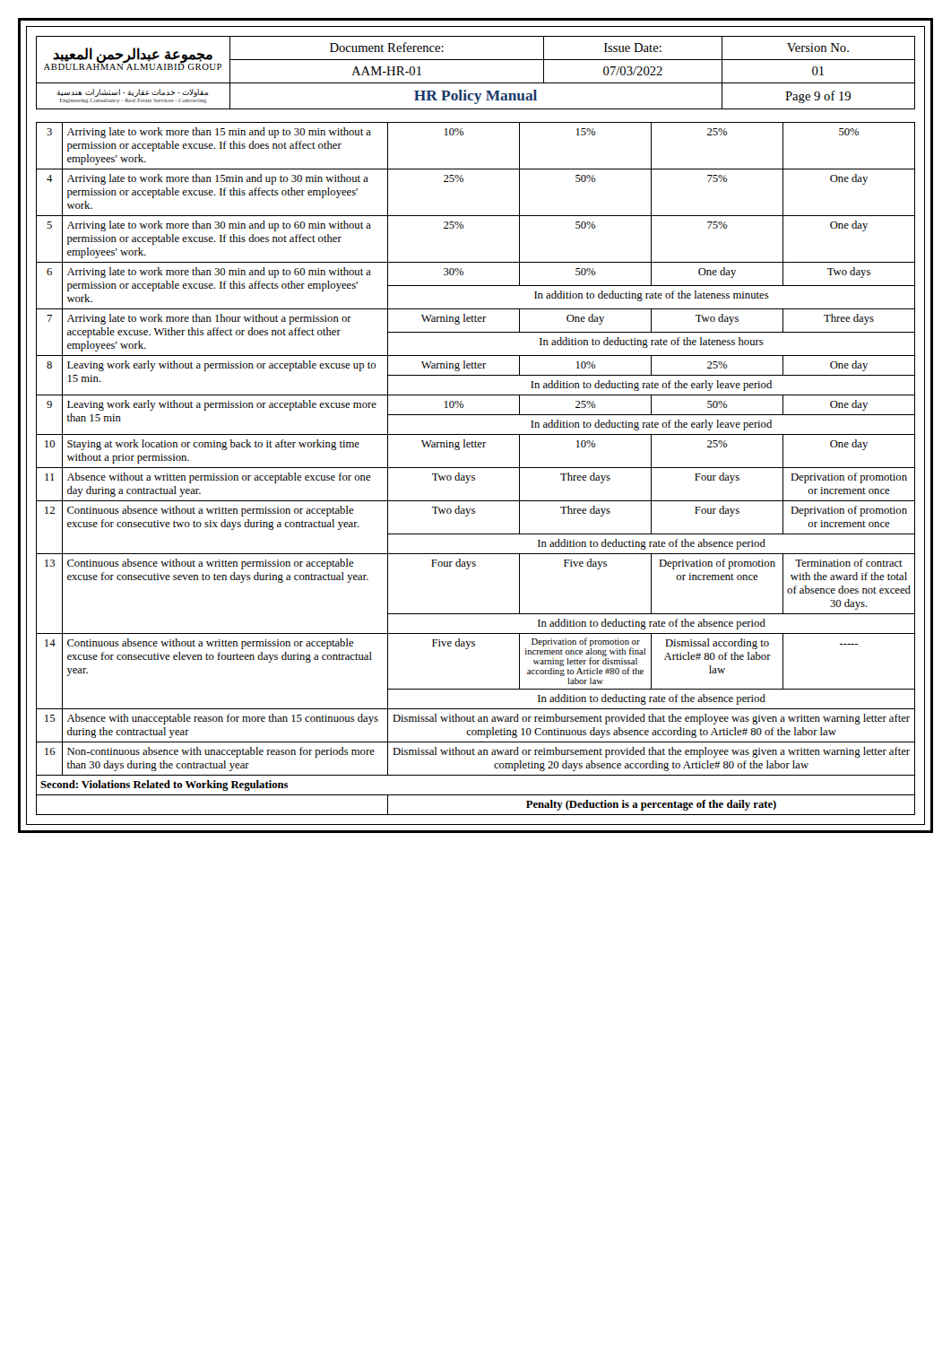| مجموعة عبدالرحمن المعيبد ABDULRAHMAN ALMUAIBID GROUP | Document Reference: | Issue Date: | Version No. |
| AAM-HR-01 | 07/03/2022 | 01 |
| مقاولات - خدمات عقارية - استشارات هندسية Engineering Consultancy - Real Estate Services - Contracting | HR Policy Manual | Page 9 of 19 |
| 3 | Arriving late to work more than 15 min and up to 30 min without a permission or acceptable excuse. If this does not affect other employees' work. | 10% | 15% | 25% | 50% |
| 4 | Arriving late to work more than 15min and up to 30 min without a permission or acceptable excuse. If this affects other employees' work. | 25% | 50% | 75% | One day |
| 5 | Arriving late to work more than 30 min and up to 60 min without a permission or acceptable excuse. If this does not affect other employees' work. | 25% | 50% | 75% | One day |
| 6 | Arriving late to work more than 30 min and up to 60 min without a permission or acceptable excuse. If this affects other employees' work. | 30% | 50% | One day | Two days |
| In addition to deducting rate of the lateness minutes |
| 7 | Arriving late to work more than 1hour without a permission or acceptable excuse. Wither this affect or does not affect other employees' work. | Warning letter | One day | Two days | Three days |
| In addition to deducting rate of the lateness hours |
| 8 | Leaving work early without a permission or acceptable excuse up to 15 min. | Warning letter | 10% | 25% | One day |
| In addition to deducting rate of the early leave period |
| 9 | Leaving work early without a permission or acceptable excuse more than 15 min | 10% | 25% | 50% | One day |
| In addition to deducting rate of the early leave period |
| 10 | Staying at work location or coming back to it after working time without a prior permission. | Warning letter | 10% | 25% | One day |
| 11 | Absence without a written permission or acceptable excuse for one day during a contractual year. | Two days | Three days | Four days | Deprivation of promotion or increment once |
| 12 | Continuous absence without a written permission or acceptable excuse for consecutive two to six days during a contractual year. | Two days | Three days | Four days | Deprivation of promotion or increment once |
| In addition to deducting rate of the absence period |
| 13 | Continuous absence without a written permission or acceptable excuse for consecutive seven to ten days during a contractual year. | Four days | Five days | Deprivation of promotion or increment once | Termination of contract with the award if the total of absence does not exceed 30 days. |
| In addition to deducting rate of the absence period |
| 14 | Continuous absence without a written permission or acceptable excuse for consecutive eleven to fourteen days during a contractual year. | Five days | Deprivation of promotion or increment once along with final warning letter for dismissal according to Article #80 of the labor law | Dismissal according to Article# 80 of the labor law | ----- |
| In addition to deducting rate of the absence period |
| 15 | Absence with unacceptable reason for more than 15 continuous days during the contractual year | Dismissal without an award or reimbursement provided that the employee was given a written warning letter after completing 10 Continuous days absence according to Article# 80 of the labor law |
| 16 | Non-continuous absence with unacceptable reason for periods more than 30 days during the contractual year | Dismissal without an award or reimbursement provided that the employee was given a written warning letter after completing 20 days absence according to Article# 80 of the labor law |
| Second: Violations Related to Working Regulations |
| | Penalty (Deduction is a percentage of the daily rate) |